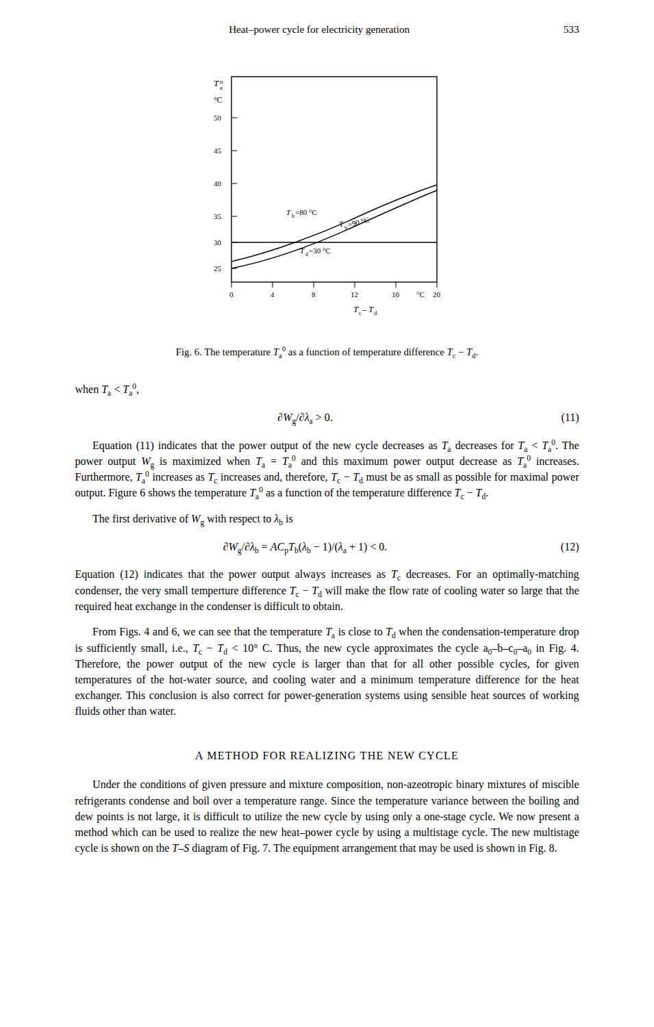Heat–power cycle for electricity generation 533
T o a °C 50 45 40 35 30 25 0 4 8 12 16 20 T c – T d °C T d =30 °C T b =80 °C T b =90 °C
Fig. 6. The temperature Ta0 as a function of temperature difference Tc − Td.
when Ta < Ta0,
∂Wg/∂λa > 0. (11)
Equation (11) indicates that the power output of the new cycle decreases as Ta decreases for Ta < Ta0. The power output Wg is maximized when Ta = Ta0 and this maximum power output decrease as Ta0 increases. Furthermore, Ta0 increases as Tc increases and, therefore, Tc − Td must be as small as possible for maximal power output. Figure 6 shows the temperature Ta0 as a function of the temperature difference Tc − Td.
The first derivative of Wg with respect to λb is
∂Wg/∂λb = ACpTb(λb − 1)/(λa + 1) < 0. (12)
Equation (12) indicates that the power output always increases as Tc decreases. For an optimally-matching condenser, the very small temperture difference Tc − Td will make the flow rate of cooling water so large that the required heat exchange in the condenser is difficult to obtain.
From Figs. 4 and 6, we can see that the temperature Ta is close to Td when the condensation-temperature drop is sufficiently small, i.e., Tc − Td < 10° C. Thus, the new cycle approximates the cycle a0–b–c0–a0 in Fig. 4. Therefore, the power output of the new cycle is larger than that for all other possible cycles, for given temperatures of the hot-water source, and cooling water and a minimum temperature difference for the heat exchanger. This conclusion is also correct for power-generation systems using sensible heat sources of working fluids other than water.
A method for realizing the new cycle
Under the conditions of given pressure and mixture composition, non-azeotropic binary mixtures of miscible refrigerants condense and boil over a temperature range. Since the temperature variance between the boiling and dew points is not large, it is difficult to utilize the new cycle by using only a one-stage cycle. We now present a method which can be used to realize the new heat–power cycle by using a multistage cycle. The new multistage cycle is shown on the T–S diagram of Fig. 7. The equipment arrangement that may be used is shown in Fig. 8.